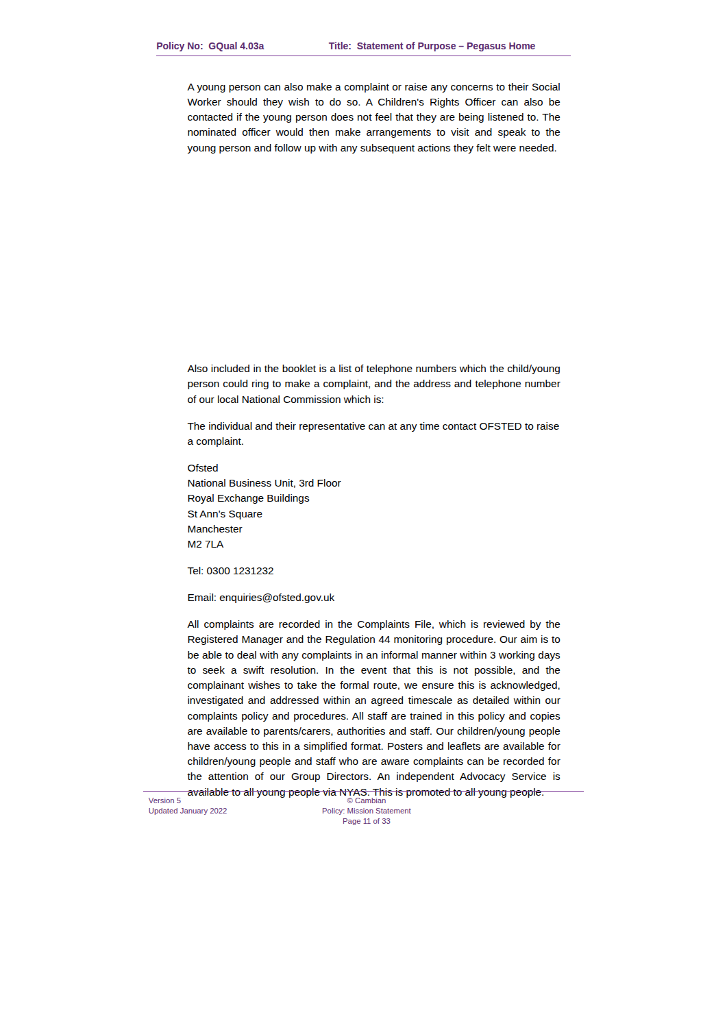Policy No: GQual 4.03a Title: Statement of Purpose – Pegasus Home
A young person can also make a complaint or raise any concerns to their Social Worker should they wish to do so. A Children's Rights Officer can also be contacted if the young person does not feel that they are being listened to. The nominated officer would then make arrangements to visit and speak to the young person and follow up with any subsequent actions they felt were needed.
Also included in the booklet is a list of telephone numbers which the child/young person could ring to make a complaint, and the address and telephone number of our local National Commission which is:
The individual and their representative can at any time contact OFSTED to raise a complaint.
Ofsted National Business Unit, 3rd Floor Royal Exchange Buildings St Ann's Square Manchester M2 7LA
Tel: 0300 1231232
Email: enquiries@ofsted.gov.uk
All complaints are recorded in the Complaints File, which is reviewed by the Registered Manager and the Regulation 44 monitoring procedure. Our aim is to be able to deal with any complaints in an informal manner within 3 working days to seek a swift resolution. In the event that this is not possible, and the complainant wishes to take the formal route, we ensure this is acknowledged, investigated and addressed within an agreed timescale as detailed within our complaints policy and procedures. All staff are trained in this policy and copies are available to parents/carers, authorities and staff. Our children/young people have access to this in a simplified format. Posters and leaflets are available for children/young people and staff who are aware complaints can be recorded for the attention of our Group Directors. An independent Advocacy Service is available to all young people via NYAS. This is promoted to all young people.
Version 5
Updated January 2022
© Cambian
Policy: Mission Statement
Page 11 of 33